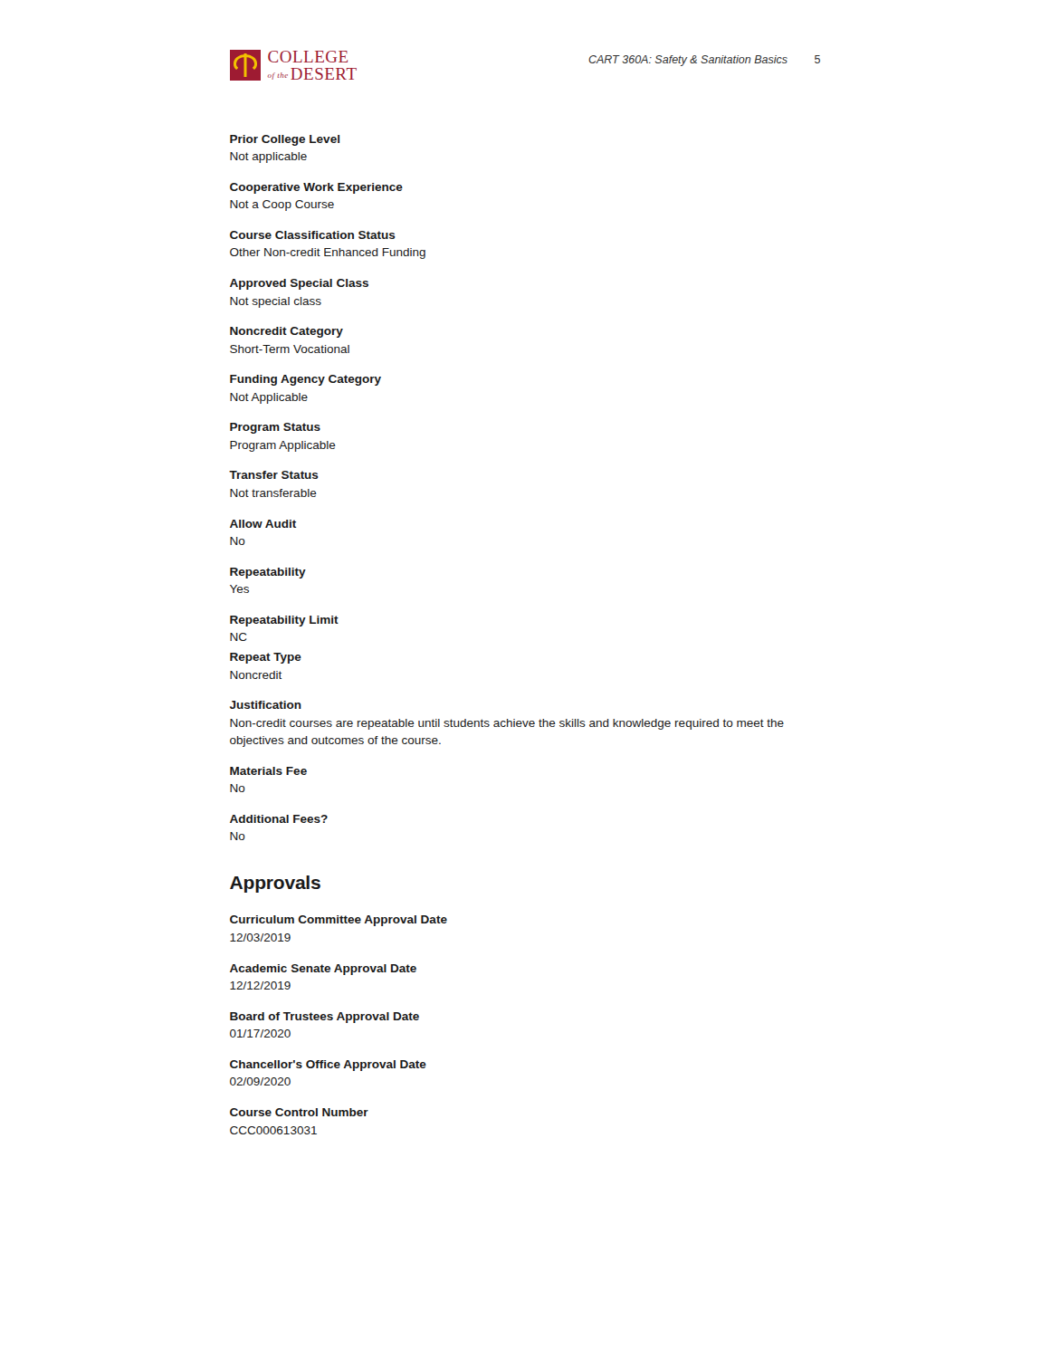COLLEGE of the DESERT
CART 360A: Safety & Sanitation Basics 5
Prior College Level
Not applicable
Cooperative Work Experience
Not a Coop Course
Course Classification Status
Other Non-credit Enhanced Funding
Approved Special Class
Not special class
Noncredit Category
Short-Term Vocational
Funding Agency Category
Not Applicable
Program Status
Program Applicable
Transfer Status
Not transferable
Allow Audit
No
Repeatability
Yes
Repeatability Limit
NC
Repeat Type
Noncredit
Justification
Non-credit courses are repeatable until students achieve the skills and knowledge required to meet the objectives and outcomes of the course.
Materials Fee
No
Additional Fees?
No
Approvals
Curriculum Committee Approval Date
12/03/2019
Academic Senate Approval Date
12/12/2019
Board of Trustees Approval Date
01/17/2020
Chancellor's Office Approval Date
02/09/2020
Course Control Number
CCC000613031